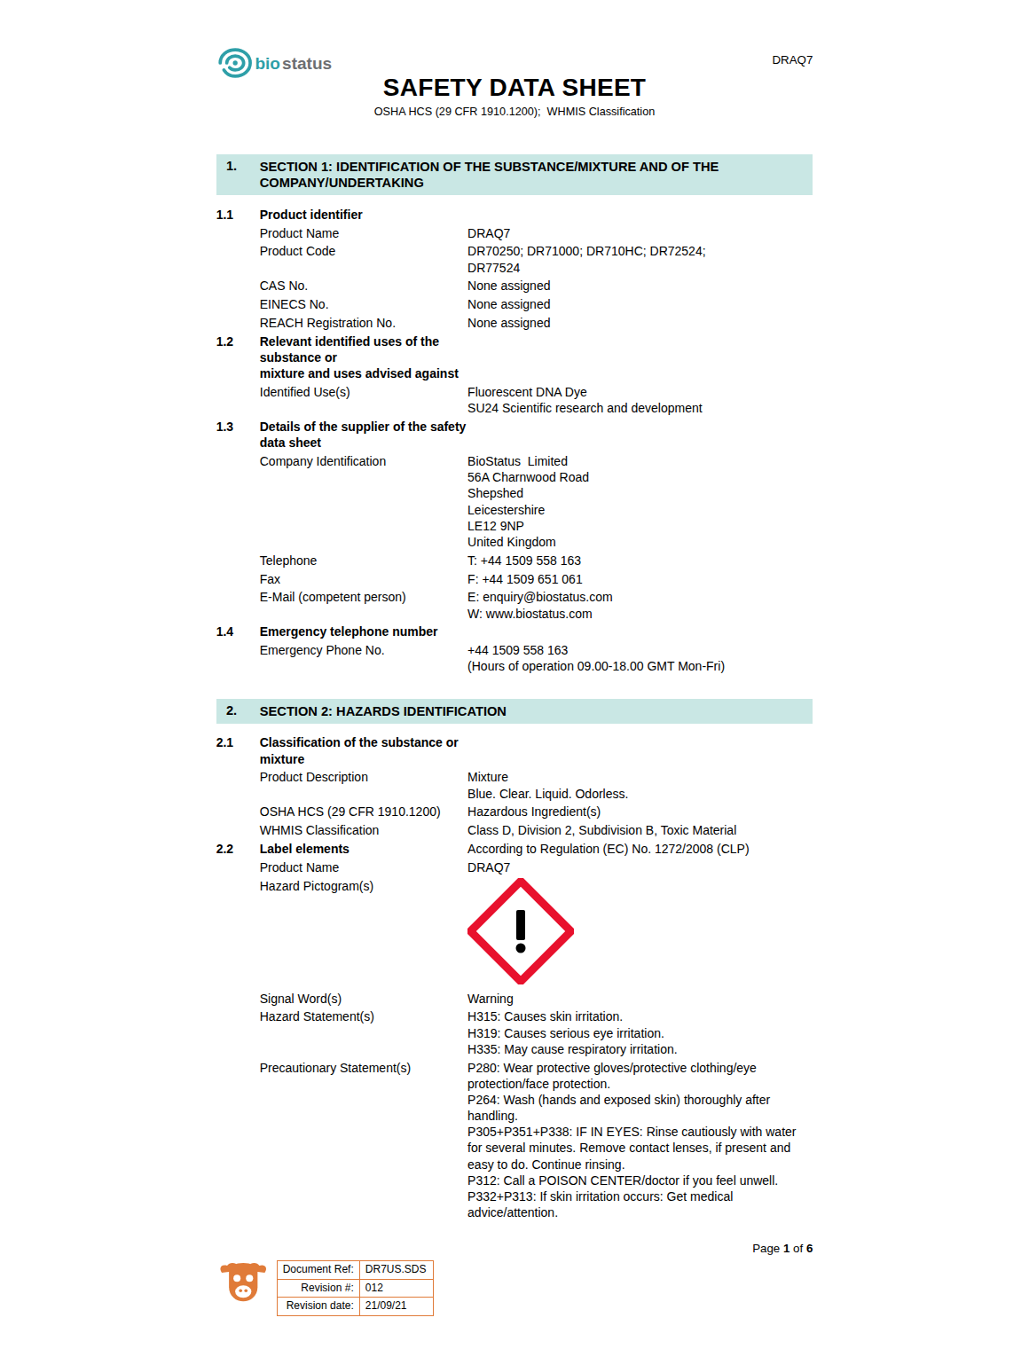bio status
DRAQ7
SAFETY DATA SHEET
OSHA HCS (29 CFR 1910.1200); WHMIS Classification
1.
SECTION 1: IDENTIFICATION OF THE SUBSTANCE/MIXTURE AND OF THE
COMPANY/UNDERTAKING
| 1.1 | Product identifier | |
| | Product Name | DRAQ7 |
| | Product Code | DR70250; DR71000; DR710HC; DR72524; DR77524 |
| | CAS No. | None assigned |
| | EINECS No. | None assigned |
| | REACH Registration No. | None assigned |
| 1.2 | Relevant identified uses of the substance or mixture and uses advised against | |
| | Identified Use(s) | Fluorescent DNA Dye SU24 Scientific research and development |
| 1.3 | Details of the supplier of the safety data sheet | |
| | Company Identification | BioStatus Limited 56A Charnwood Road Shepshed Leicestershire LE12 9NP United Kingdom |
| | Telephone | T: +44 1509 558 163 |
| | Fax | F: +44 1509 651 061 |
| | E-Mail (competent person) | E: enquiry@biostatus.com W: www.biostatus.com |
| 1.4 | Emergency telephone number | |
| | Emergency Phone No. | +44 1509 558 163 (Hours of operation 09.00-18.00 GMT Mon-Fri) |
2.
SECTION 2: HAZARDS IDENTIFICATION
| 2.1 | Classification of the substance or mixture | |
| | Product Description | Mixture Blue. Clear. Liquid. Odorless. |
| | OSHA HCS (29 CFR 1910.1200) | Hazardous Ingredient(s) |
| | WHMIS Classification | Class D, Division 2, Subdivision B, Toxic Material |
| 2.2 | Label elements | According to Regulation (EC) No. 1272/2008 (CLP) |
| | Product Name | DRAQ7 |
| | Hazard Pictogram(s) | |
| | Signal Word(s) | Warning |
| | Hazard Statement(s) | H315: Causes skin irritation. H319: Causes serious eye irritation. H335: May cause respiratory irritation. |
| | Precautionary Statement(s) | P280: Wear protective gloves/protective clothing/eye protection/face protection. P264: Wash (hands and exposed skin) thoroughly after handling. P305+P351+P338: IF IN EYES: Rinse cautiously with water for several minutes. Remove contact lenses, if present and easy to do. Continue rinsing. P312: Call a POISON CENTER/doctor if you feel unwell. P332+P313: If skin irritation occurs: Get medical advice/attention. |
Page 1 of 6
| Document Ref: | DR7US.SDS |
| Revision #: | 012 |
| Revision date: | 21/09/21 |